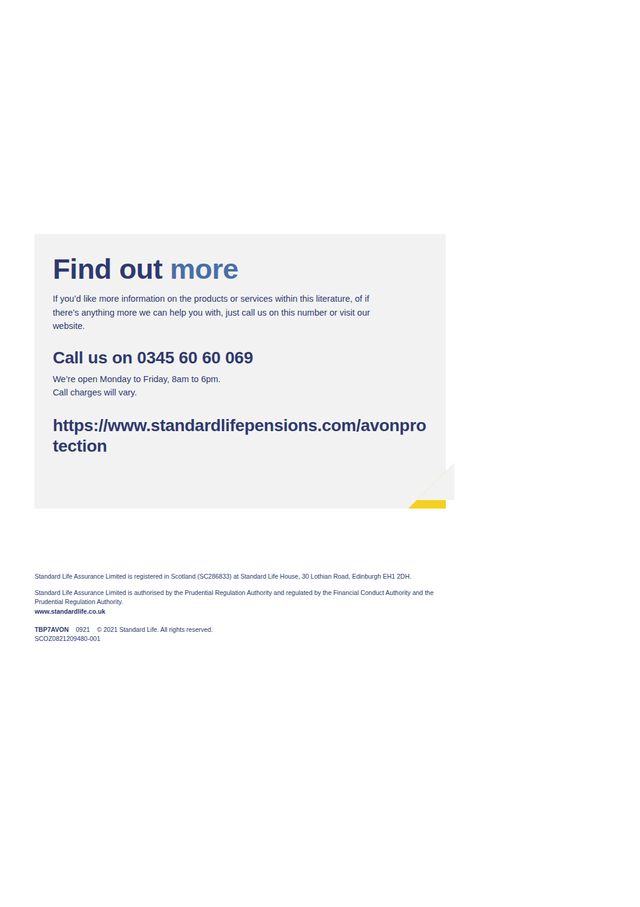Find out more
If you’d like more information on the products or services within this literature, of if there’s anything more we can help you with, just call us on this number or visit our website.
Call us on 0345 60 60 069
We’re open Monday to Friday, 8am to 6pm.
Call charges will vary.
https://www.standardlifepensions.com/avonprotection
Standard Life Assurance Limited is registered in Scotland (SC286833) at Standard Life House, 30 Lothian Road, Edinburgh EH1 2DH.
Standard Life Assurance Limited is authorised by the Prudential Regulation Authority and regulated by the Financial Conduct Authority and the Prudential Regulation Authority.
www.standardlife.co.uk
TBP7AVON 0921 © 2021 Standard Life. All rights reserved.
SCOZ0821209480-001